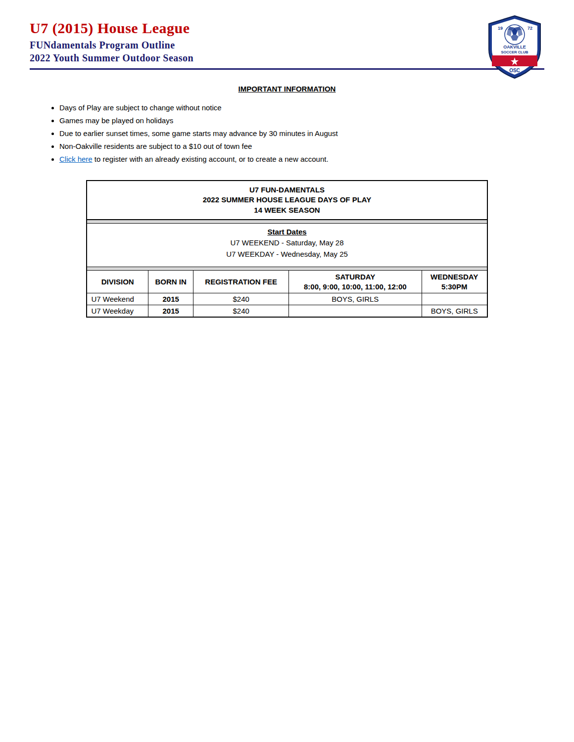U7 (2015) House League
FUNdamentals Program Outline
2022 Youth Summer Outdoor Season
19 72 OAKVILLE SOCCER CLUB OSC
IMPORTANT INFORMATION
Days of Play are subject to change without notice
Games may be played on holidays
Due to earlier sunset times, some game starts may advance by 30 minutes in August
Non-Oakville residents are subject to a $10 out of town fee
Click here to register with an already existing account, or to create a new account.
| U7 FUN-DAMENTALS 2022 SUMMER HOUSE LEAGUE DAYS OF PLAY 14 WEEK SEASON |
| Start Dates U7 WEEKEND - Saturday, May 28 U7 WEEKDAY - Wednesday, May 25 |
| DIVISION | BORN IN | REGISTRATION FEE | SATURDAY 8:00, 9:00, 10:00, 11:00, 12:00 | WEDNESDAY 5:30PM |
| U7 Weekend | 2015 | $240 | BOYS, GIRLS | |
| U7 Weekday | 2015 | $240 | | BOYS, GIRLS |